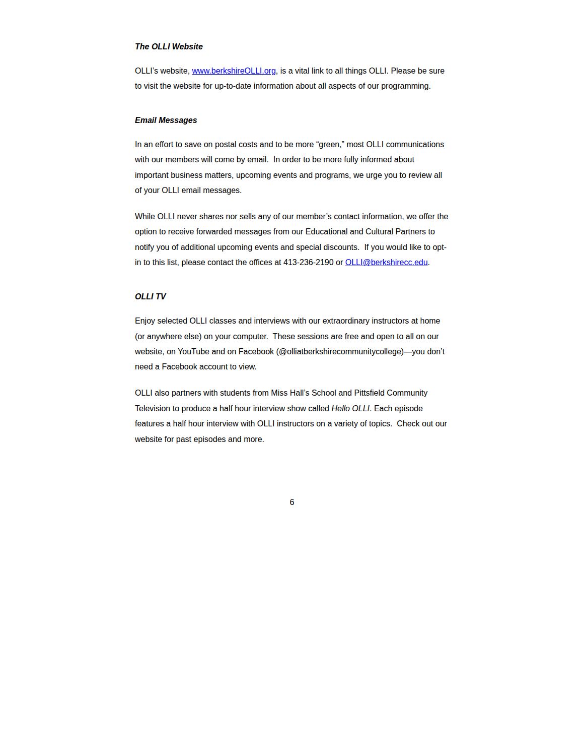The OLLI Website
OLLI’s website, www.berkshireOLLI.org, is a vital link to all things OLLI. Please be sure to visit the website for up-to-date information about all aspects of our programming.
Email Messages
In an effort to save on postal costs and to be more “green,” most OLLI communications with our members will come by email. In order to be more fully informed about important business matters, upcoming events and programs, we urge you to review all of your OLLI email messages.
While OLLI never shares nor sells any of our member’s contact information, we offer the option to receive forwarded messages from our Educational and Cultural Partners to notify you of additional upcoming events and special discounts. If you would like to opt-in to this list, please contact the offices at 413-236-2190 or OLLI@berkshirecc.edu.
OLLI TV
Enjoy selected OLLI classes and interviews with our extraordinary instructors at home (or anywhere else) on your computer. These sessions are free and open to all on our website, on YouTube and on Facebook (@olliatberkshirecommunitycollege)—you don’t need a Facebook account to view.
OLLI also partners with students from Miss Hall’s School and Pittsfield Community Television to produce a half hour interview show called Hello OLLI. Each episode features a half hour interview with OLLI instructors on a variety of topics. Check out our website for past episodes and more.
6